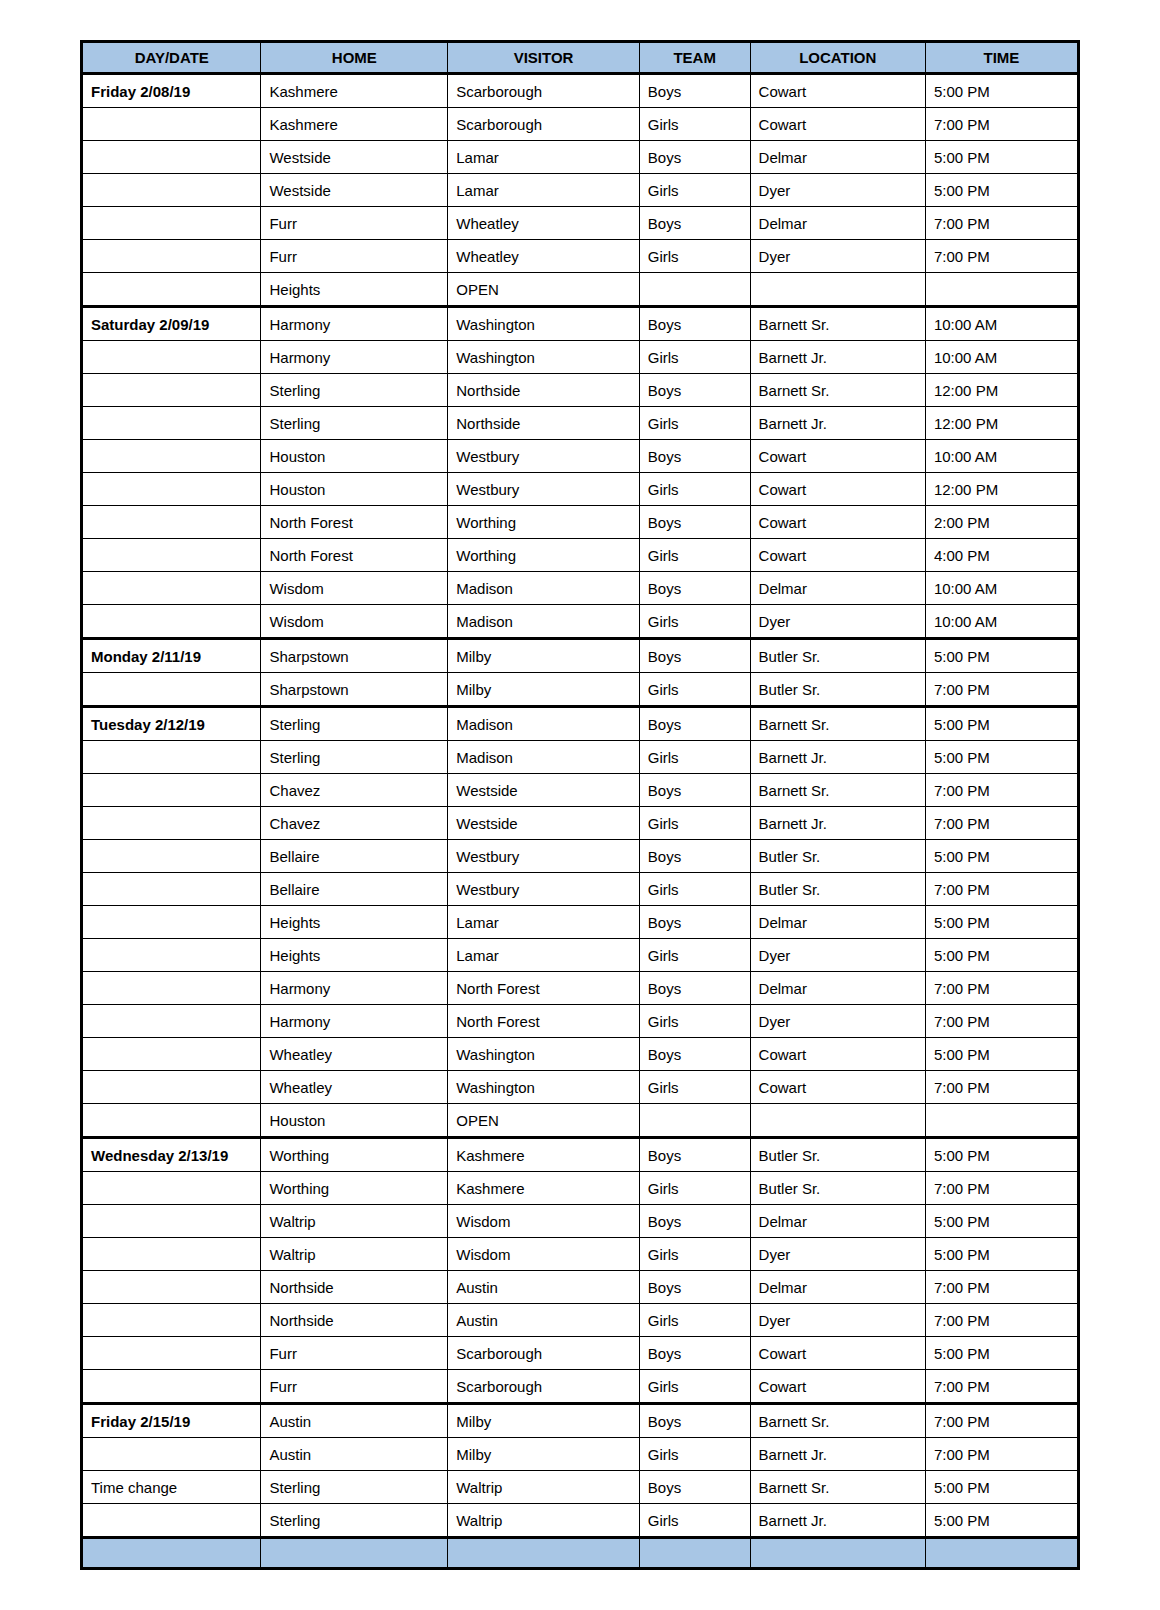| DAY/DATE | HOME | VISITOR | TEAM | LOCATION | TIME |
| --- | --- | --- | --- | --- | --- |
| Friday 2/08/19 | Kashmere | Scarborough | Boys | Cowart | 5:00 PM |
| | Kashmere | Scarborough | Girls | Cowart | 7:00 PM |
| | Westside | Lamar | Boys | Delmar | 5:00 PM |
| | Westside | Lamar | Girls | Dyer | 5:00 PM |
| | Furr | Wheatley | Boys | Delmar | 7:00 PM |
| | Furr | Wheatley | Girls | Dyer | 7:00 PM |
| | Heights | OPEN | | | |
| Saturday 2/09/19 | Harmony | Washington | Boys | Barnett Sr. | 10:00 AM |
| | Harmony | Washington | Girls | Barnett Jr. | 10:00 AM |
| | Sterling | Northside | Boys | Barnett Sr. | 12:00 PM |
| | Sterling | Northside | Girls | Barnett Jr. | 12:00 PM |
| | Houston | Westbury | Boys | Cowart | 10:00 AM |
| | Houston | Westbury | Girls | Cowart | 12:00 PM |
| | North Forest | Worthing | Boys | Cowart | 2:00 PM |
| | North Forest | Worthing | Girls | Cowart | 4:00 PM |
| | Wisdom | Madison | Boys | Delmar | 10:00 AM |
| | Wisdom | Madison | Girls | Dyer | 10:00 AM |
| Monday 2/11/19 | Sharpstown | Milby | Boys | Butler Sr. | 5:00 PM |
| | Sharpstown | Milby | Girls | Butler Sr. | 7:00 PM |
| Tuesday 2/12/19 | Sterling | Madison | Boys | Barnett Sr. | 5:00 PM |
| | Sterling | Madison | Girls | Barnett Jr. | 5:00 PM |
| | Chavez | Westside | Boys | Barnett Sr. | 7:00 PM |
| | Chavez | Westside | Girls | Barnett Jr. | 7:00 PM |
| | Bellaire | Westbury | Boys | Butler Sr. | 5:00 PM |
| | Bellaire | Westbury | Girls | Butler Sr. | 7:00 PM |
| | Heights | Lamar | Boys | Delmar | 5:00 PM |
| | Heights | Lamar | Girls | Dyer | 5:00 PM |
| | Harmony | North Forest | Boys | Delmar | 7:00 PM |
| | Harmony | North Forest | Girls | Dyer | 7:00 PM |
| | Wheatley | Washington | Boys | Cowart | 5:00 PM |
| | Wheatley | Washington | Girls | Cowart | 7:00 PM |
| | Houston | OPEN | | | |
| Wednesday 2/13/19 | Worthing | Kashmere | Boys | Butler Sr. | 5:00 PM |
| | Worthing | Kashmere | Girls | Butler Sr. | 7:00 PM |
| | Waltrip | Wisdom | Boys | Delmar | 5:00 PM |
| | Waltrip | Wisdom | Girls | Dyer | 5:00 PM |
| | Northside | Austin | Boys | Delmar | 7:00 PM |
| | Northside | Austin | Girls | Dyer | 7:00 PM |
| | Furr | Scarborough | Boys | Cowart | 5:00 PM |
| | Furr | Scarborough | Girls | Cowart | 7:00 PM |
| Friday 2/15/19 | Austin | Milby | Boys | Barnett Sr. | 7:00 PM |
| | Austin | Milby | Girls | Barnett Jr. | 7:00 PM |
| Time change | Sterling | Waltrip | Boys | Barnett Sr. | 5:00 PM |
| | Sterling | Waltrip | Girls | Barnett Jr. | 5:00 PM |